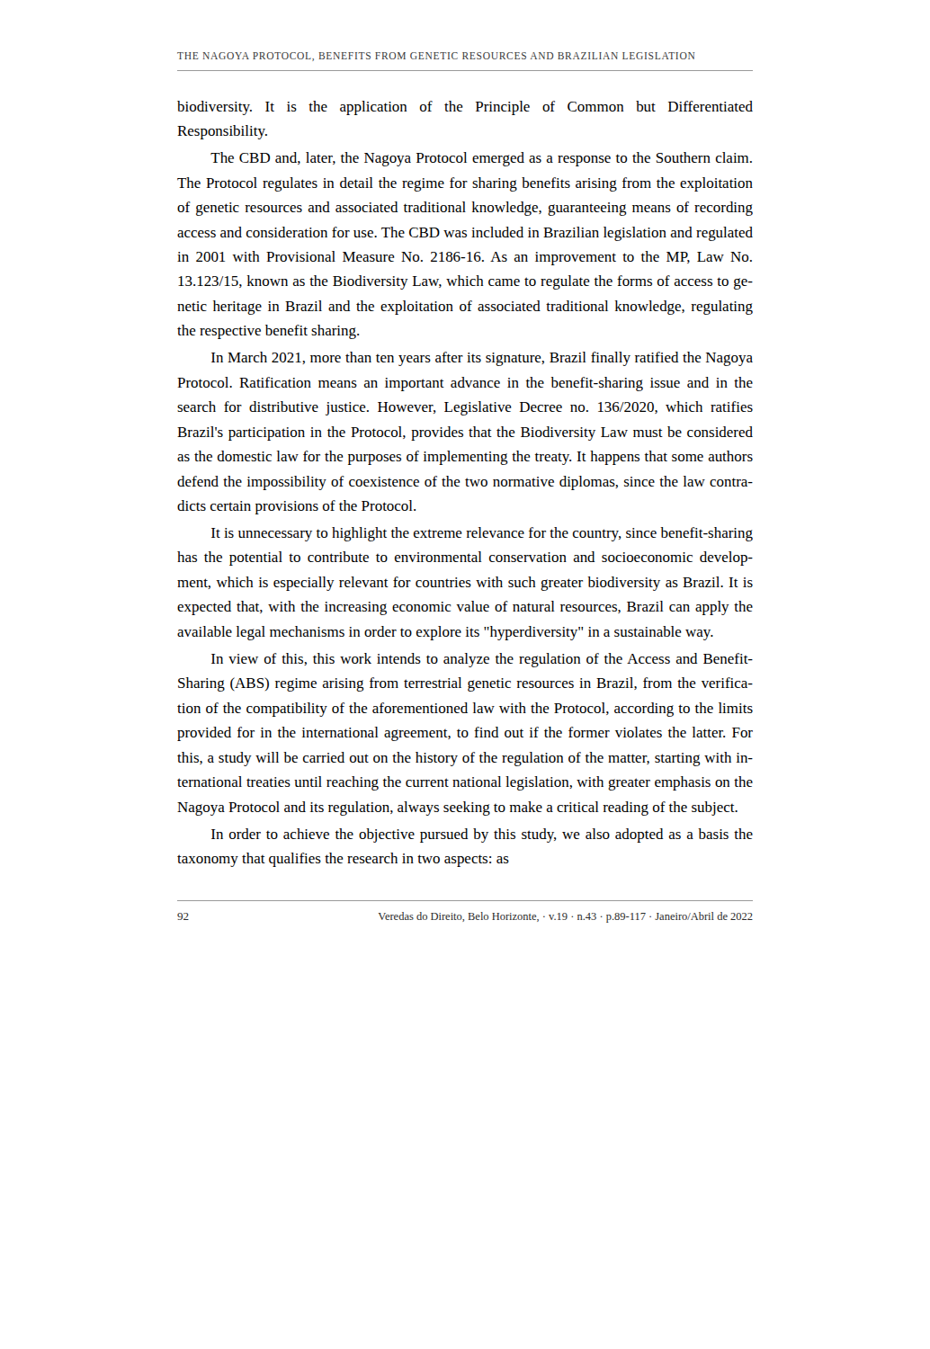The Nagoya Protocol, benefits from genetic resources and Brazilian legislation
biodiversity. It is the application of the Principle of Common but Differentiated Responsibility.
The CBD and, later, the Nagoya Protocol emerged as a response to the Southern claim. The Protocol regulates in detail the regime for sharing benefits arising from the exploitation of genetic resources and associated traditional knowledge, guaranteeing means of recording access and consideration for use. The CBD was included in Brazilian legislation and regulated in 2001 with Provisional Measure No. 2186-16. As an improvement to the MP, Law No. 13.123/15, known as the Biodiversity Law, which came to regulate the forms of access to genetic heritage in Brazil and the exploitation of associated traditional knowledge, regulating the respective benefit sharing.
In March 2021, more than ten years after its signature, Brazil finally ratified the Nagoya Protocol. Ratification means an important advance in the benefit-sharing issue and in the search for distributive justice. However, Legislative Decree no. 136/2020, which ratifies Brazil's participation in the Protocol, provides that the Biodiversity Law must be considered as the domestic law for the purposes of implementing the treaty. It happens that some authors defend the impossibility of coexistence of the two normative diplomas, since the law contradicts certain provisions of the Protocol.
It is unnecessary to highlight the extreme relevance for the country, since benefit-sharing has the potential to contribute to environmental conservation and socioeconomic development, which is especially relevant for countries with such greater biodiversity as Brazil. It is expected that, with the increasing economic value of natural resources, Brazil can apply the available legal mechanisms in order to explore its "hyperdiversity" in a sustainable way.
In view of this, this work intends to analyze the regulation of the Access and Benefit-Sharing (ABS) regime arising from terrestrial genetic resources in Brazil, from the verification of the compatibility of the aforementioned law with the Protocol, according to the limits provided for in the international agreement, to find out if the former violates the latter. For this, a study will be carried out on the history of the regulation of the matter, starting with international treaties until reaching the current national legislation, with greater emphasis on the Nagoya Protocol and its regulation, always seeking to make a critical reading of the subject.
In order to achieve the objective pursued by this study, we also adopted as a basis the taxonomy that qualifies the research in two aspects: as
92
Veredas do Direito, Belo Horizonte, · v.19 · n.43 · p.89-117 · Janeiro/Abril de 2022